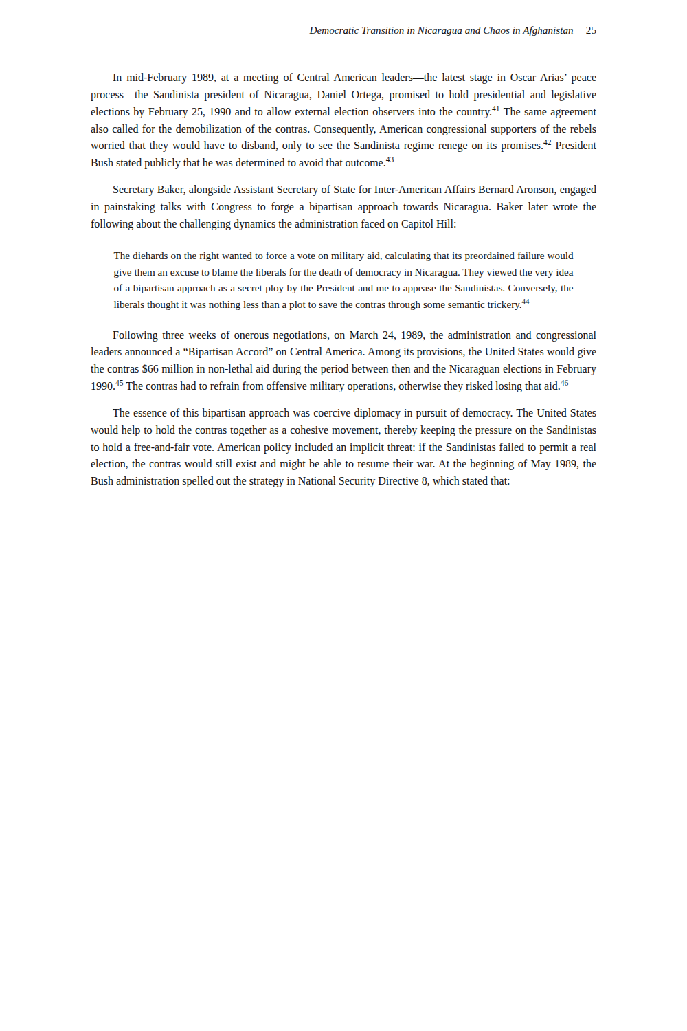Democratic Transition in Nicaragua and Chaos in Afghanistan25
In mid-February 1989, at a meeting of Central American leaders—the latest stage in Oscar Arias’ peace process—the Sandinista president of Nicaragua, Daniel Ortega, promised to hold presidential and legislative elections by February 25, 1990 and to allow external election observers into the country.41 The same agreement also called for the demobilization of the contras. Consequently, American congressional supporters of the rebels worried that they would have to disband, only to see the Sandinista regime renege on its promises.42 President Bush stated publicly that he was determined to avoid that outcome.43
Secretary Baker, alongside Assistant Secretary of State for Inter-American Affairs Bernard Aronson, engaged in painstaking talks with Congress to forge a bipartisan approach towards Nicaragua. Baker later wrote the following about the challenging dynamics the administration faced on Capitol Hill:
The diehards on the right wanted to force a vote on military aid, calculating that its preordained failure would give them an excuse to blame the liberals for the death of democracy in Nicaragua. They viewed the very idea of a bipartisan approach as a secret ploy by the President and me to appease the Sandinistas. Conversely, the liberals thought it was nothing less than a plot to save the contras through some semantic trickery.44
Following three weeks of onerous negotiations, on March 24, 1989, the administration and congressional leaders announced a “Bipartisan Accord” on Central America. Among its provisions, the United States would give the contras $66 million in non-lethal aid during the period between then and the Nicaraguan elections in February 1990.45 The contras had to refrain from offensive military operations, otherwise they risked losing that aid.46
The essence of this bipartisan approach was coercive diplomacy in pursuit of democracy. The United States would help to hold the contras together as a cohesive movement, thereby keeping the pressure on the Sandinistas to hold a free-and-fair vote. American policy included an implicit threat: if the Sandinistas failed to permit a real election, the contras would still exist and might be able to resume their war. At the beginning of May 1989, the Bush administration spelled out the strategy in National Security Directive 8, which stated that: